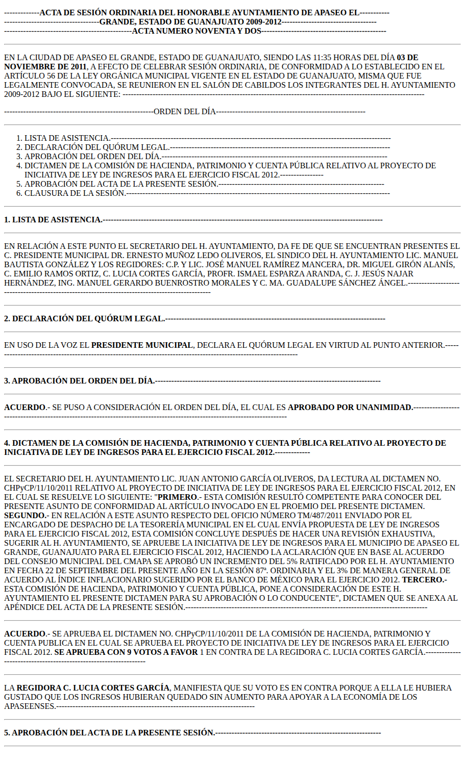-------------ACTA DE SESIÓN ORDINARIA DEL HONORABLE AYUNTAMIENTO DE APASEO EL-----------
-----------------------------------GRANDE, ESTADO DE GUANAJUATO 2009-2012-----------------------------------
-----------------------------------------------ACTA NUMERO NOVENTA Y DOS----------------------------------------------
EN LA CIUDAD DE APASEO EL GRANDE, ESTADO DE GUANAJUATO, SIENDO LAS 11:35 HORAS DEL DÍA 03 DE NOVIEMBRE DE 2011, A EFECTO DE CELEBRAR SESIÓN ORDINARIA, DE CONFORMIDAD A LO ESTABLECIDO EN EL ARTÍCULO 56 DE LA LEY ORGÁNICA MUNICIPAL VIGENTE EN EL ESTADO DE GUANAJUATO, MISMA QUE FUE LEGALMENTE CONVOCADA, SE REUNIERON EN EL SALÓN DE CABILDOS LOS INTEGRANTES DEL H. AYUNTAMIENTO 2009-2012 BAJO EL SIGUIENTE: ---------------------------------------------------------------------------------------------------------------
-------------------------------------------------------ORDEN DEL DÍA-------------------------------------------------------
LISTA DE ASISTENCIA.-------------------------------------------------------------------------------------------------------
DECLARACIÓN DEL QUÓRUM LEGAL.---------------------------------------------------------------------------------
APROBACIÓN DEL ORDEN DEL DÍA.-----------------------------------------------------------------------------------
DICTAMEN DE LA COMISIÓN DE HACIENDA, PATRIMONIO Y CUENTA PÚBLICA RELATIVO AL PROYECTO DE INICIATIVA DE LEY DE INGRESOS PARA EL EJERCICIO FISCAL 2012.----------------
APROBACIÓN DEL ACTA DE LA PRESENTE SESIÓN.-------------------------------------------------------------
CLAUSURA DE LA SESIÓN.-------------------------------------------------------------------------------------------------
1. LISTA DE ASISTENCIA.-------------------------------------------------------------------------------------------------------
EN RELACIÓN A ESTE PUNTO EL SECRETARIO DEL H. AYUNTAMIENTO, DA FE DE QUE SE ENCUENTRAN PRESENTES EL C. PRESIDENTE MUNICIPAL DR. ERNESTO MUÑOZ LEDO OLIVEROS, EL SINDICO DEL H. AYUNTAMIENTO LIC. MANUEL BAUTISTA GONZÁLEZ Y LOS REGIDORES: C.P. Y LIC. JOSÉ MANUEL RAMÍREZ MANCERA, DR. MIGUEL GIRÓN ALANÍS, C. EMILIO RAMOS ORTIZ, C. LUCIA CORTES GARCÍA, PROFR. ISMAEL ESPARZA ARANDA, C. J. JESÚS NAJAR HERNÁNDEZ, ING. MANUEL GERARDO BUENROSTRO MORALES Y C. MA. GUADALUPE SÁNCHEZ ÁNGEL.-----------------------------------------------------------------------------------------------
2. DECLARACIÓN DEL QUÓRUM LEGAL.---------------------------------------------------------------------------------
EN USO DE LA VOZ EL PRESIDENTE MUNICIPAL, DECLARA EL QUÓRUM LEGAL EN VIRTUD AL PUNTO ANTERIOR.-----------------------------------------------------------------------------------------------------------------
3. APROBACIÓN DEL ORDEN DEL DÍA.-----------------------------------------------------------------------------------
ACUERDO.- SE PUSO A CONSIDERACIÓN EL ORDEN DEL DÍA, EL CUAL ES APROBADO POR UNANIMIDAD.-------------------------------------------------------------------------------------------------------------------------
4. DICTAMEN DE LA COMISIÓN DE HACIENDA, PATRIMONIO Y CUENTA PÚBLICA RELATIVO AL PROYECTO DE INICIATIVA DE LEY DE INGRESOS PARA EL EJERCICIO FISCAL 2012.-------------
EL SECRETARIO DEL H. AYUNTAMIENTO LIC. JUAN ANTONIO GARCÍA OLIVEROS, DA LECTURA AL DICTAMEN NO. CHPyCP/11/10/2011 RELATIVO AL PROYECTO DE INICIATIVA DE LEY DE INGRESOS PARA EL EJERCICIO FISCAL 2012, EN EL CUAL SE RESUELVE LO SIGUIENTE: "PRIMERO.- ESTA COMISIÓN RESULTÓ COMPETENTE PARA CONOCER DEL PRESENTE ASUNTO DE CONFORMIDAD AL ARTÍCULO INVOCADO EN EL PROEMIO DEL PRESENTE DICTAMEN. SEGUNDO.- EN RELACIÓN A ESTE ASUNTO RESPECTO DEL OFICIO NÚMERO TM/487/2011 ENVIADO POR EL ENCARGADO DE DESPACHO DE LA TESORERÍA MUNICIPAL EN EL CUAL ENVÍA PROPUESTA DE LEY DE INGRESOS PARA EL EJERCICIO FISCAL 2012, ESTA COMISIÓN CONCLUYE DESPUÉS DE HACER UNA REVISIÓN EXHAUSTIVA, SUGERIR AL H. AYUNTAMIENTO, SE APRUEBE LA INICIATIVA DE LEY DE INGRESOS PARA EL MUNICIPIO DE APASEO EL GRANDE, GUANAJUATO PARA EL EJERCICIO FISCAL 2012, HACIENDO LA ACLARACIÓN QUE EN BASE AL ACUERDO DEL CONSEJO MUNICIPAL DEL CMAPA SE APROBÓ UN INCREMENTO DEL 5% RATIFICADO POR EL H. AYUNTAMIENTO EN FECHA 22 DE SEPTIEMBRE DEL PRESENTE AÑO EN LA SESIÓN 87ª. ORDINARIA Y EL 3% DE MANERA GENERAL DE ACUERDO AL ÍNDICE INFLACIONARIO SUGERIDO POR EL BANCO DE MÉXICO PARA EL EJERCICIO 2012. TERCERO.- ESTA COMISIÓN DE HACIENDA, PATRIMONIO Y CUENTA PÚBLICA, PONE A CONSIDERACIÓN DE ESTE H. AYUNTAMIENTO EL PRESENTE DICTAMEN PARA SU APROBACIÓN O LO CONDUCENTE", DICTAMEN QUE SE ANEXA AL APÉNDICE DEL ACTA DE LA PRESENTE SESIÓN.-----------------------------------------------------------------------------------------
ACUERDO.- SE APRUEBA EL DICTAMEN NO. CHPyCP/11/10/2011 DE LA COMISIÓN DE HACIENDA, PATRIMONIO Y CUENTA PUBLICA EN EL CUAL SE APRUEBA EL PROYECTO DE INICIATIVA DE LEY DE INGRESOS PARA EL EJERCICIO FISCAL 2012. SE APRUEBA CON 9 VOTOS A FAVOR 1 EN CONTRA DE LA REGIDORA C. LUCIA CORTES GARCÍA.-----------------------------------------------------------------
LA REGIDORA C. LUCIA CORTES GARCÍA, MANIFIESTA QUE SU VOTO ES EN CONTRA PORQUE A ELLA LE HUBIERA GUSTADO QUE LOS INGRESOS HUBIERAN QUEDADO SIN AUMENTO PARA APOYAR A LA ECONOMÍA DE LOS APASEENSES.-------------------------------------------------------------------------
5. APROBACIÓN DEL ACTA DE LA PRESENTE SESIÓN.-------------------------------------------------------------